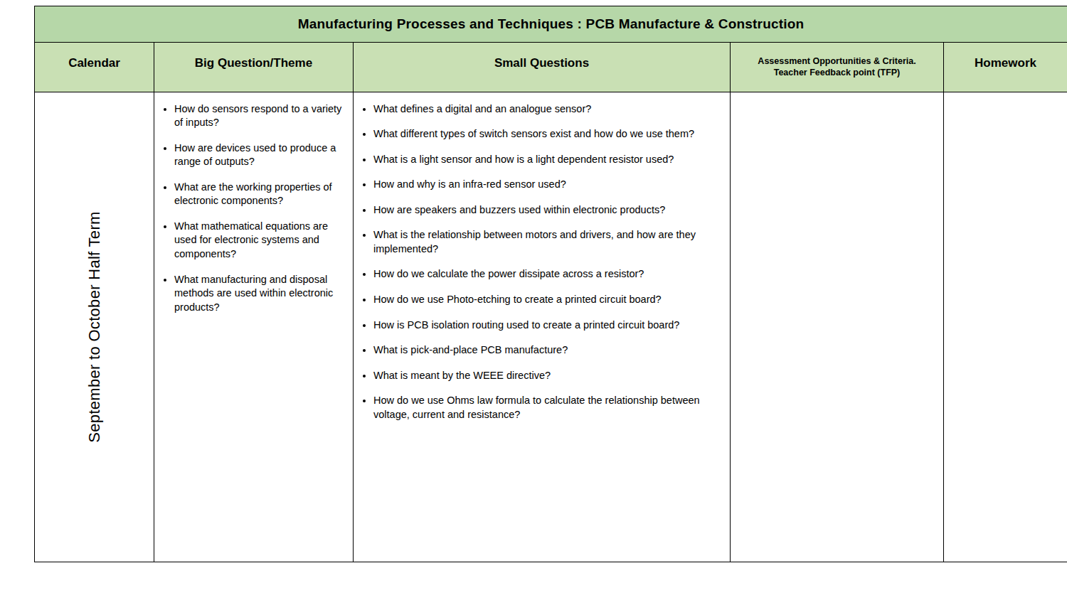| Manufacturing Processes and Techniques : PCB Manufacture & Construction |
| --- |
| Calendar | Big Question/Theme | Small Questions | Assessment Opportunities & Criteria. Teacher Feedback point (TFP) | Homework |
| September to October Half Term | How do sensors respond to a variety of inputs? How are devices used to produce a range of outputs? What are the working properties of electronic components? What mathematical equations are used for electronic systems and components? What manufacturing and disposal methods are used within electronic products? | What defines a digital and an analogue sensor? What different types of switch sensors exist and how do we use them? What is a light sensor and how is a light dependent resistor used? How and why is an infra-red sensor used? How are speakers and buzzers used within electronic products? What is the relationship between motors and drivers, and how are they implemented? How do we calculate the power dissipate across a resistor? How do we use Photo-etching to create a printed circuit board? How is PCB isolation routing used to create a printed circuit board? What is pick-and-place PCB manufacture? What is meant by the WEEE directive? How do we use Ohms law formula to calculate the relationship between voltage, current and resistance? | | |